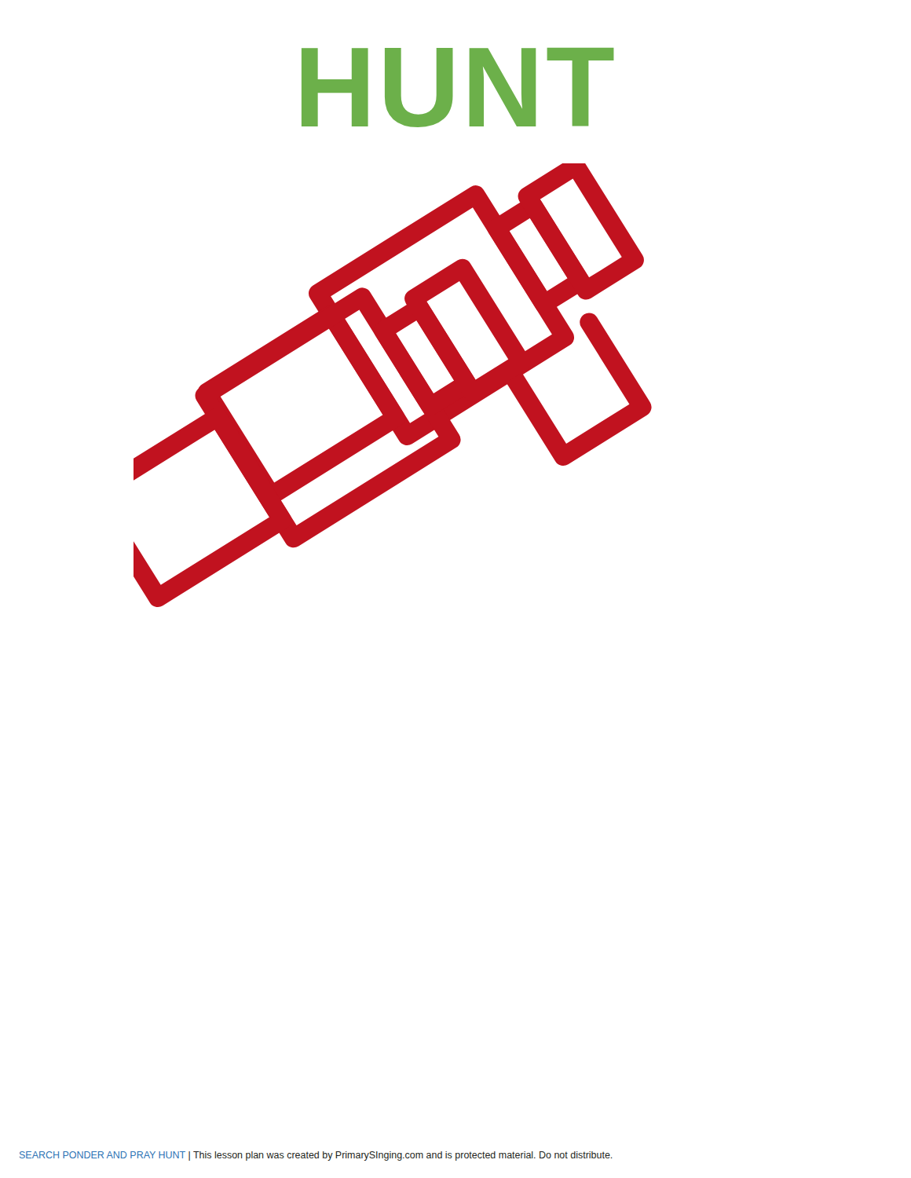HUNT
Binoculars outline A red outline drawing of a pair of binoculars tilted diagonally.
Search Ponder and Pray Hunt | This lesson plan was created by PrimarySInging.com and is protected material. Do not distribute.